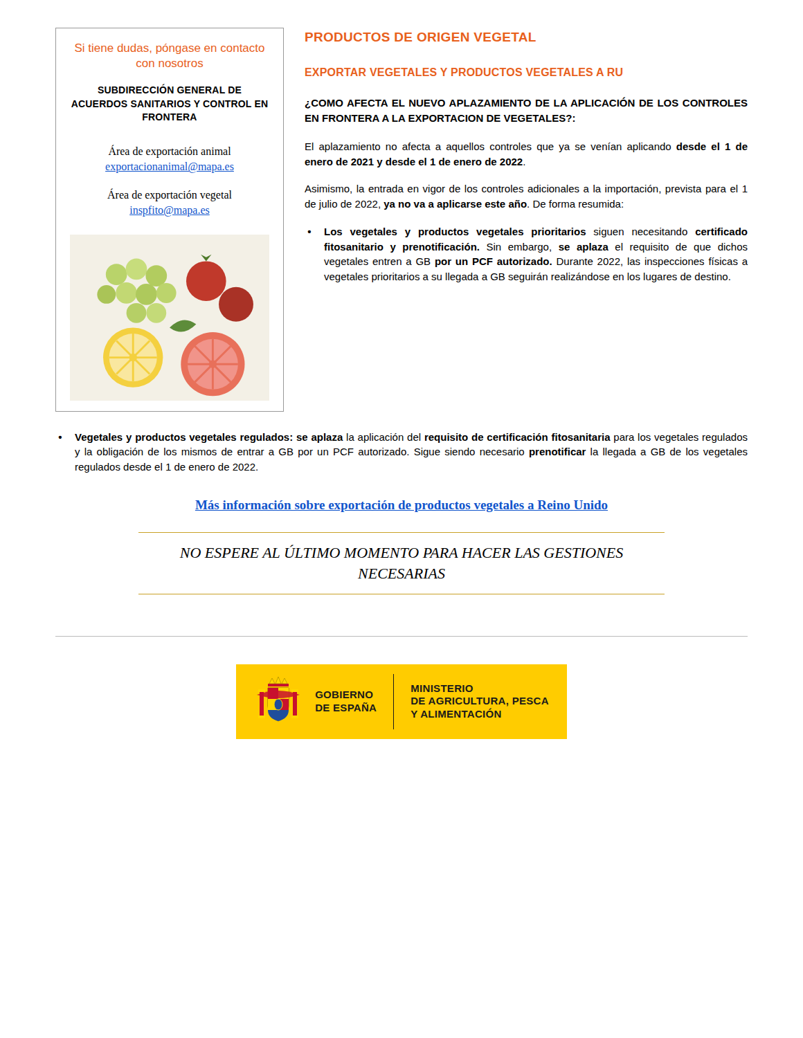Si tiene dudas, póngase en contacto con nosotros
SUBDIRECCIÓN GENERAL DE ACUERDOS SANITARIOS Y CONTROL EN FRONTERA
Área de exportación animal
exportacionanimal@mapa.es
Área de exportación vegetal
inspfito@mapa.es
PRODUCTOS DE ORIGEN VEGETAL
EXPORTAR VEGETALES Y PRODUCTOS VEGETALES A RU
¿COMO AFECTA EL NUEVO APLAZAMIENTO DE LA APLICACIÓN DE LOS CONTROLES EN FRONTERA A LA EXPORTACION DE VEGETALES?:
El aplazamiento no afecta a aquellos controles que ya se venían aplicando desde el 1 de enero de 2021 y desde el 1 de enero de 2022.
Asimismo, la entrada en vigor de los controles adicionales a la importación, prevista para el 1 de julio de 2022, ya no va a aplicarse este año. De forma resumida:
•
Los vegetales y productos vegetales prioritarios siguen necesitando certificado fitosanitario y prenotificación. Sin embargo, se aplaza el requisito de que dichos vegetales entren a GB por un PCF autorizado. Durante 2022, las inspecciones físicas a vegetales prioritarios a su llegada a GB seguirán realizándose en los lugares de destino.
•
Vegetales y productos vegetales regulados: se aplaza la aplicación del requisito de certificación fitosanitaria para los vegetales regulados y la obligación de los mismos de entrar a GB por un PCF autorizado. Sigue siendo necesario prenotificar la llegada a GB de los vegetales regulados desde el 1 de enero de 2022.
Más información sobre exportación de productos vegetales a Reino Unido
NO ESPERE AL ÚLTIMO MOMENTO PARA HACER LAS GESTIONES NECESARIAS
GOBIERNO
DE ESPAÑA
MINISTERIO
DE AGRICULTURA, PESCA
Y ALIMENTACIÓN